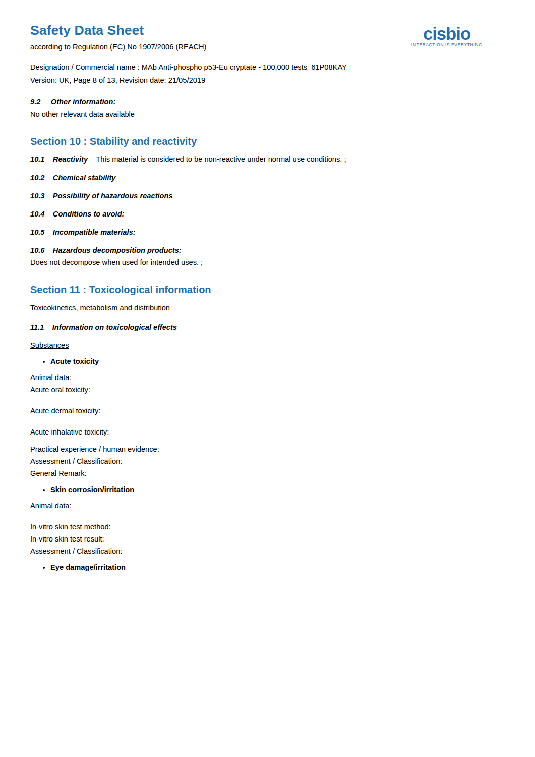Safety Data Sheet
according to Regulation (EC) No 1907/2006 (REACH)
cisbio
INTERACTION IS EVERYTHING
Designation / Commercial name : MAb Anti-phospho p53-Eu cryptate - 100,000 tests 61P08KAY
Version: UK, Page 8 of 13, Revision date: 21/05/2019
9.2 Other information:
No other relevant data available
Section 10 : Stability and reactivity
10.1 Reactivity This material is considered to be non-reactive under normal use conditions. ;
10.2 Chemical stability
10.3 Possibility of hazardous reactions
10.4 Conditions to avoid:
10.5 Incompatible materials:
10.6 Hazardous decomposition products:
Does not decompose when used for intended uses. ;
Section 11 : Toxicological information
Toxicokinetics, metabolism and distribution
11.1 Information on toxicological effects
Substances
Acute toxicity
Animal data:
Acute oral toxicity:
Acute dermal toxicity:
Acute inhalative toxicity:
Practical experience / human evidence:
Assessment / Classification:
General Remark:
Skin corrosion/irritation
Animal data:
In-vitro skin test method:
In-vitro skin test result:
Assessment / Classification:
Eye damage/irritation